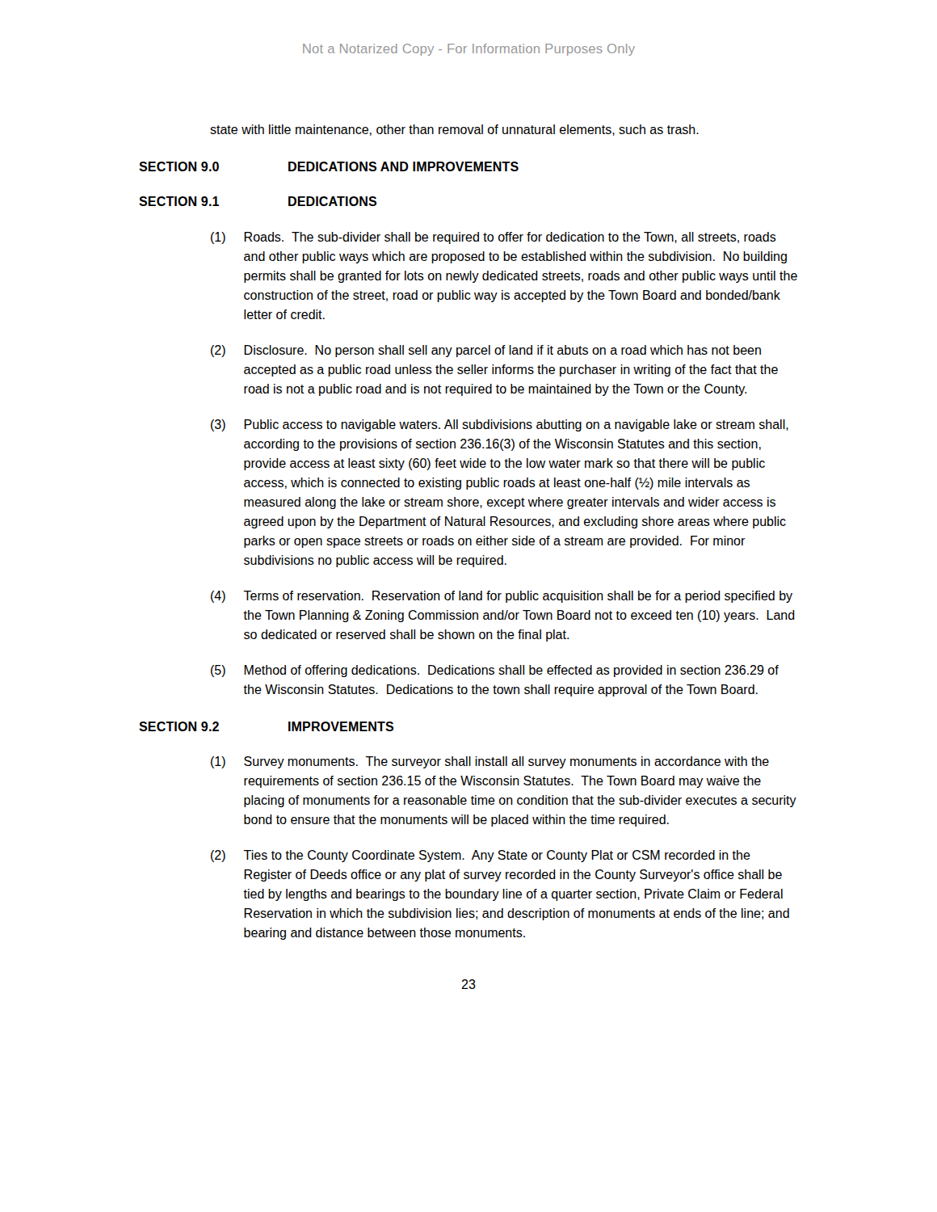Not a Notarized Copy - For Information Purposes Only
state with little maintenance, other than removal of unnatural elements, such as trash.
SECTION 9.0 DEDICATIONS AND IMPROVEMENTS
SECTION 9.1 DEDICATIONS
(1) Roads. The sub-divider shall be required to offer for dedication to the Town, all streets, roads and other public ways which are proposed to be established within the subdivision. No building permits shall be granted for lots on newly dedicated streets, roads and other public ways until the construction of the street, road or public way is accepted by the Town Board and bonded/bank letter of credit.
(2) Disclosure. No person shall sell any parcel of land if it abuts on a road which has not been accepted as a public road unless the seller informs the purchaser in writing of the fact that the road is not a public road and is not required to be maintained by the Town or the County.
(3) Public access to navigable waters. All subdivisions abutting on a navigable lake or stream shall, according to the provisions of section 236.16(3) of the Wisconsin Statutes and this section, provide access at least sixty (60) feet wide to the low water mark so that there will be public access, which is connected to existing public roads at least one-half (½) mile intervals as measured along the lake or stream shore, except where greater intervals and wider access is agreed upon by the Department of Natural Resources, and excluding shore areas where public parks or open space streets or roads on either side of a stream are provided. For minor subdivisions no public access will be required.
(4) Terms of reservation. Reservation of land for public acquisition shall be for a period specified by the Town Planning & Zoning Commission and/or Town Board not to exceed ten (10) years. Land so dedicated or reserved shall be shown on the final plat.
(5) Method of offering dedications. Dedications shall be effected as provided in section 236.29 of the Wisconsin Statutes. Dedications to the town shall require approval of the Town Board.
SECTION 9.2 IMPROVEMENTS
(1) Survey monuments. The surveyor shall install all survey monuments in accordance with the requirements of section 236.15 of the Wisconsin Statutes. The Town Board may waive the placing of monuments for a reasonable time on condition that the sub-divider executes a security bond to ensure that the monuments will be placed within the time required.
(2) Ties to the County Coordinate System. Any State or County Plat or CSM recorded in the Register of Deeds office or any plat of survey recorded in the County Surveyor's office shall be tied by lengths and bearings to the boundary line of a quarter section, Private Claim or Federal Reservation in which the subdivision lies; and description of monuments at ends of the line; and bearing and distance between those monuments.
23